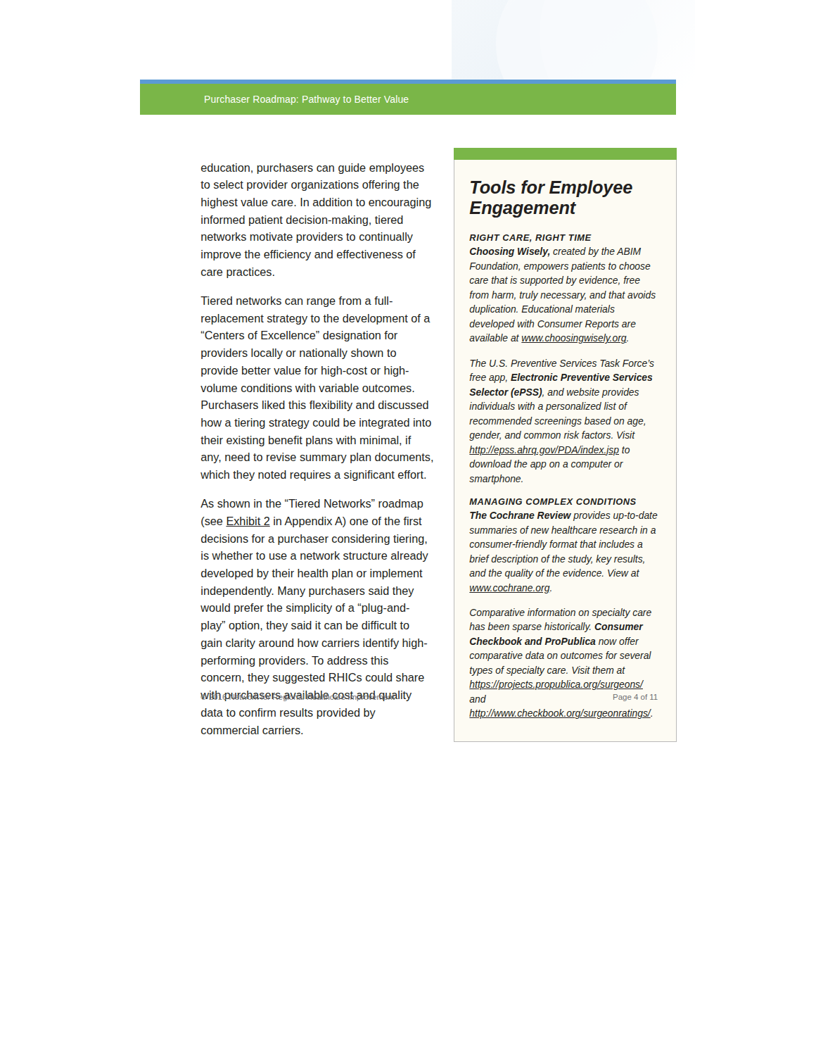Purchaser Roadmap: Pathway to Better Value
education, purchasers can guide employees to select provider organizations offering the highest value care. In addition to encouraging informed patient decision-making, tiered networks motivate providers to continually improve the efficiency and effectiveness of care practices.
Tiered networks can range from a full-replacement strategy to the development of a “Centers of Excellence” designation for providers locally or nationally shown to provide better value for high-cost or high-volume conditions with variable outcomes. Purchasers liked this flexibility and discussed how a tiering strategy could be integrated into their existing benefit plans with minimal, if any, need to revise summary plan documents, which they noted requires a significant effort.
As shown in the “Tiered Networks” roadmap (see Exhibit 2 in Appendix A) one of the first decisions for a purchaser considering tiering, is whether to use a network structure already developed by their health plan or implement independently. Many purchasers said they would prefer the simplicity of a “plug-and-play” option, they said it can be difficult to gain clarity around how carriers identify high-performing providers. To address this concern, they suggested RHICs could share with purchasers available cost and quality data to confirm results provided by commercial carriers.
While acknowledging the positive impact of tiered networks on care delivery and provider
Tools for Employee Engagement
Right Care, Right Time
Choosing Wisely, created by the ABIM Foundation, empowers patients to choose care that is supported by evidence, free from harm, truly necessary, and that avoids duplication. Educational materials developed with Consumer Reports are available at www.choosingwisely.org.
The U.S. Preventive Services Task Force’s free app, Electronic Preventive Services Selector (ePSS), and website provides individuals with a personalized list of recommended screenings based on age, gender, and common risk factors. Visit http://epss.ahrq.gov/PDA/index.jsp to download the app on a computer or smartphone.
Managing Complex Conditions
The Cochrane Review provides up-to-date summaries of new healthcare research in a consumer-friendly format that includes a brief description of the study, key results, and the quality of the evidence. View at www.cochrane.org.
Comparative information on specialty care has been sparse historically. Consumer Checkbook and ProPublica now offer comparative data on outcomes for several types of specialty care. Visit them at https://projects.propublica.org/surgeons/ and http://www.checkbook.org/surgeonratings/.
© 2016 Network for Regional Healthcare Improvement
Page 4 of 11